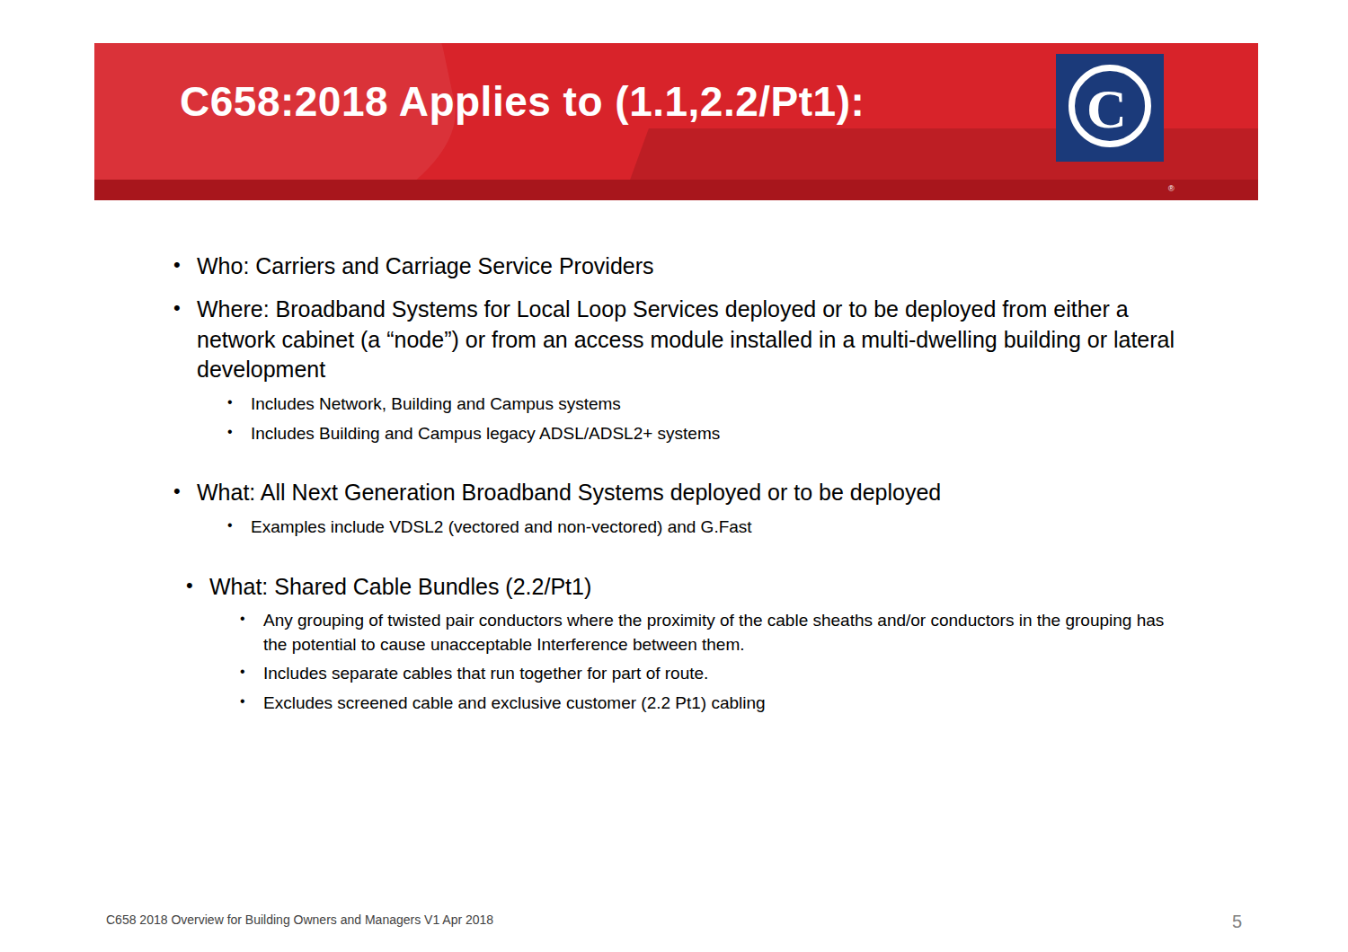C658:2018 Applies to (1.1,2.2/Pt1):
C
®
Who: Carriers and Carriage Service Providers
Where: Broadband Systems for Local Loop Services deployed or to be deployed from either a network cabinet (a “node”) or from an access module installed in a multi-dwelling building or lateral development
Includes Network, Building and Campus systems
Includes Building and Campus legacy ADSL/ADSL2+ systems
What: All Next Generation Broadband Systems deployed or to be deployed
Examples include VDSL2 (vectored and non-vectored) and G.Fast
What: Shared Cable Bundles (2.2/Pt1)
Any grouping of twisted pair conductors where the proximity of the cable sheaths and/or conductors in the grouping has the potential to cause unacceptable Interference between them.
Includes separate cables that run together for part of route.
Excludes screened cable and exclusive customer (2.2 Pt1) cabling
C658 2018 Overview for Building Owners and Managers V1 Apr 2018
5